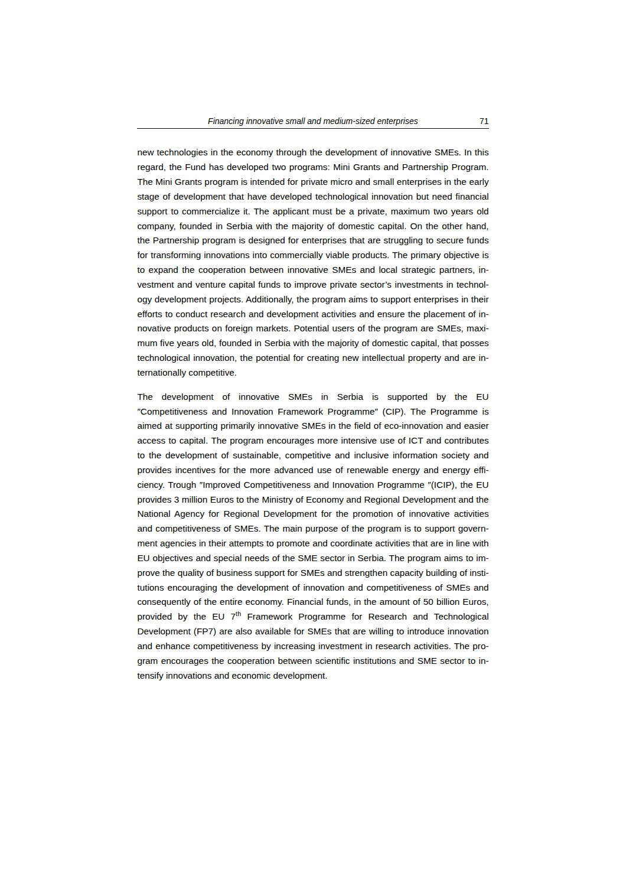Financing innovative small and medium-sized enterprises 71
new technologies in the economy through the development of innovative SMEs. In this regard, the Fund has developed two programs: Mini Grants and Partnership Program. The Mini Grants program is intended for private micro and small enterprises in the early stage of development that have developed technological innovation but need financial support to commercialize it. The applicant must be a private, maximum two years old company, founded in Serbia with the majority of domestic capital. On the other hand, the Partnership program is designed for enterprises that are struggling to secure funds for transforming innovations into commercially viable products. The primary objective is to expand the cooperation between innovative SMEs and local strategic partners, investment and venture capital funds to improve private sector’s investments in technology development projects. Additionally, the program aims to support enterprises in their efforts to conduct research and development activities and ensure the placement of innovative products on foreign markets. Potential users of the program are SMEs, maximum five years old, founded in Serbia with the majority of domestic capital, that posses technological innovation, the potential for creating new intellectual property and are internationally competitive.
The development of innovative SMEs in Serbia is supported by the EU ″Competitiveness and Innovation Framework Programme″ (CIP). The Programme is aimed at supporting primarily innovative SMEs in the field of eco-innovation and easier access to capital. The program encourages more intensive use of ICT and contributes to the development of sustainable, competitive and inclusive information society and provides incentives for the more advanced use of renewable energy and energy efficiency. Trough ″Improved Competitiveness and Innovation Programme ″(ICIP), the EU provides 3 million Euros to the Ministry of Economy and Regional Development and the National Agency for Regional Development for the promotion of innovative activities and competitiveness of SMEs. The main purpose of the program is to support government agencies in their attempts to promote and coordinate activities that are in line with EU objectives and special needs of the SME sector in Serbia. The program aims to improve the quality of business support for SMEs and strengthen capacity building of institutions encouraging the development of innovation and competitiveness of SMEs and consequently of the entire economy. Financial funds, in the amount of 50 billion Euros, provided by the EU 7th Framework Programme for Research and Technological Development (FP7) are also available for SMEs that are willing to introduce innovation and enhance competitiveness by increasing investment in research activities. The program encourages the cooperation between scientific institutions and SME sector to intensify innovations and economic development.